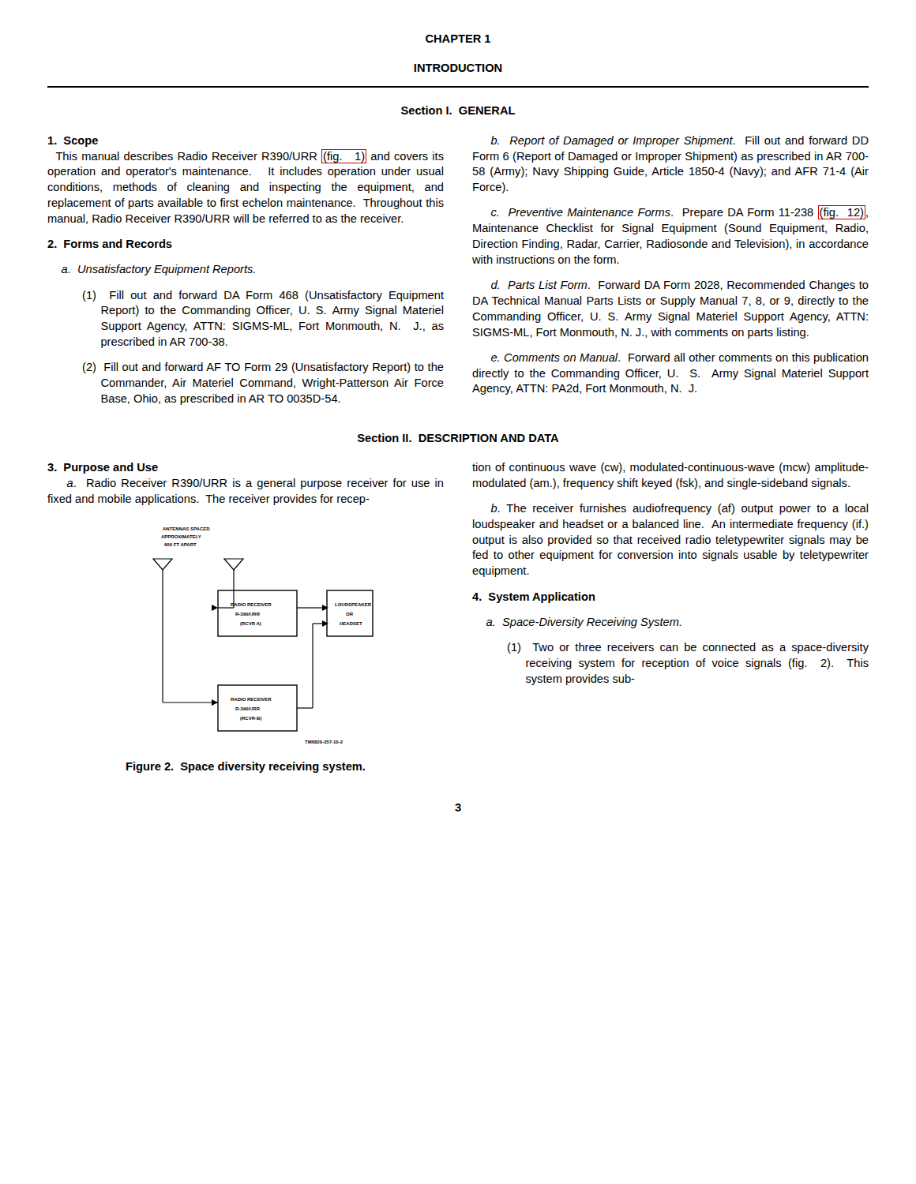CHAPTER 1
INTRODUCTION
Section I. GENERAL
1. Scope
This manual describes Radio Receiver R390/URR (fig. 1) and covers its operation and operator's maintenance. It includes operation under usual conditions, methods of cleaning and inspecting the equipment, and replacement of parts available to first echelon maintenance. Throughout this manual, Radio Receiver R390/URR will be referred to as the receiver.
2. Forms and Records
a. Unsatisfactory Equipment Reports.
(1) Fill out and forward DA Form 468 (Unsatisfactory Equipment Report) to the Commanding Officer, U. S. Army Signal Materiel Support Agency, ATTN: SIGMS-ML, Fort Monmouth, N. J., as prescribed in AR 700-38.
(2) Fill out and forward AF TO Form 29 (Unsatisfactory Report) to the Commander, Air Materiel Command, Wright-Patterson Air Force Base, Ohio, as prescribed in AR TO 0035D-54.
b. Report of Damaged or Improper Shipment. Fill out and forward DD Form 6 (Report of Damaged or Improper Shipment) as prescribed in AR 700-58 (Army); Navy Shipping Guide, Article 1850-4 (Navy); and AFR 71-4 (Air Force).
c. Preventive Maintenance Forms. Prepare DA Form 11-238 (fig. 12), Maintenance Checklist for Signal Equipment (Sound Equipment, Radio, Direction Finding, Radar, Carrier, Radiosonde and Television), in accordance with instructions on the form.
d. Parts List Form. Forward DA Form 2028, Recommended Changes to DA Technical Manual Parts Lists or Supply Manual 7, 8, or 9, directly to the Commanding Officer, U. S. Army Signal Materiel Support Agency, ATTN: SIGMS-ML, Fort Monmouth, N. J., with comments on parts listing.
e. Comments on Manual. Forward all other comments on this publication directly to the Commanding Officer, U. S. Army Signal Materiel Support Agency, ATTN: PA2d, Fort Monmouth, N. J.
Section II. DESCRIPTION AND DATA
3. Purpose and Use
a. Radio Receiver R390/URR is a general purpose receiver for use in fixed and mobile applications. The receiver provides for recep-
ANTENNAS SPACED APPROXIMATELY 600 FT APART RADIO RECEIVER R-390/URR (RCVR A) RADIO RECEIVER R-390/URR (RCVR-B) LOUDSPEAKER OR HEADSET TM6820-357-10-2
Figure 2. Space diversity receiving system.
tion of continuous wave (cw), modulated-continuous-wave (mcw) amplitude-modulated (am.), frequency shift keyed (fsk), and single-sideband signals.
b. The receiver furnishes audiofrequency (af) output power to a local loudspeaker and headset or a balanced line. An intermediate frequency (if.) output is also provided so that received radio teletypewriter signals may be fed to other equipment for conversion into signals usable by teletypewriter equipment.
4. System Application
a. Space-Diversity Receiving System.
(1) Two or three receivers can be connected as a space-diversity receiving system for reception of voice signals (fig. 2). This system provides sub-
3